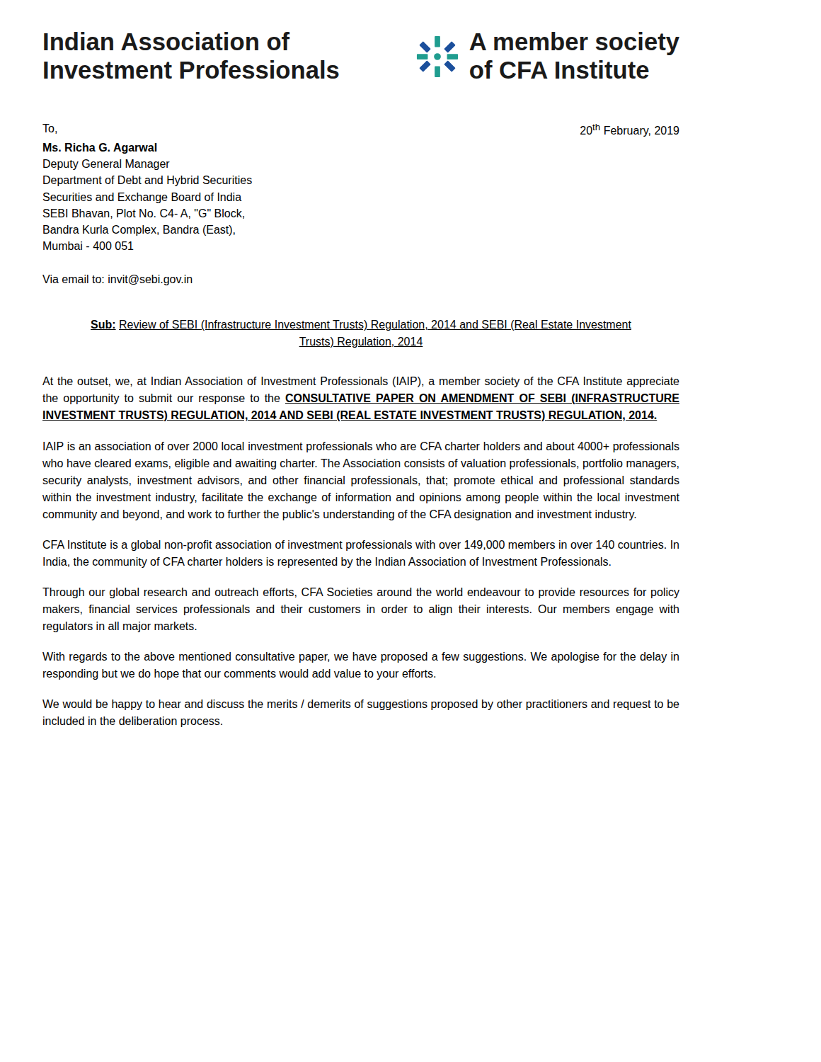Indian Association of
Investment Professionals
A member society
of CFA Institute
To,
20th February, 2019
Ms. Richa G. Agarwal
Deputy General Manager
Department of Debt and Hybrid Securities
Securities and Exchange Board of India
SEBI Bhavan, Plot No. C4- A, "G" Block,
Bandra Kurla Complex, Bandra (East),
Mumbai - 400 051
Via email to: invit@sebi.gov.in
Sub: Review of SEBI (Infrastructure Investment Trusts) Regulation, 2014 and SEBI (Real Estate Investment Trusts) Regulation, 2014
At the outset, we, at Indian Association of Investment Professionals (IAIP), a member society of the CFA Institute appreciate the opportunity to submit our response to the CONSULTATIVE PAPER ON AMENDMENT OF SEBI (INFRASTRUCTURE INVESTMENT TRUSTS) REGULATION, 2014 AND SEBI (REAL ESTATE INVESTMENT TRUSTS) REGULATION, 2014.
IAIP is an association of over 2000 local investment professionals who are CFA charter holders and about 4000+ professionals who have cleared exams, eligible and awaiting charter. The Association consists of valuation professionals, portfolio managers, security analysts, investment advisors, and other financial professionals, that; promote ethical and professional standards within the investment industry, facilitate the exchange of information and opinions among people within the local investment community and beyond, and work to further the public's understanding of the CFA designation and investment industry.
CFA Institute is a global non-profit association of investment professionals with over 149,000 members in over 140 countries. In India, the community of CFA charter holders is represented by the Indian Association of Investment Professionals.
Through our global research and outreach efforts, CFA Societies around the world endeavour to provide resources for policy makers, financial services professionals and their customers in order to align their interests. Our members engage with regulators in all major markets.
With regards to the above mentioned consultative paper, we have proposed a few suggestions. We apologise for the delay in responding but we do hope that our comments would add value to your efforts.
We would be happy to hear and discuss the merits / demerits of suggestions proposed by other practitioners and request to be included in the deliberation process.